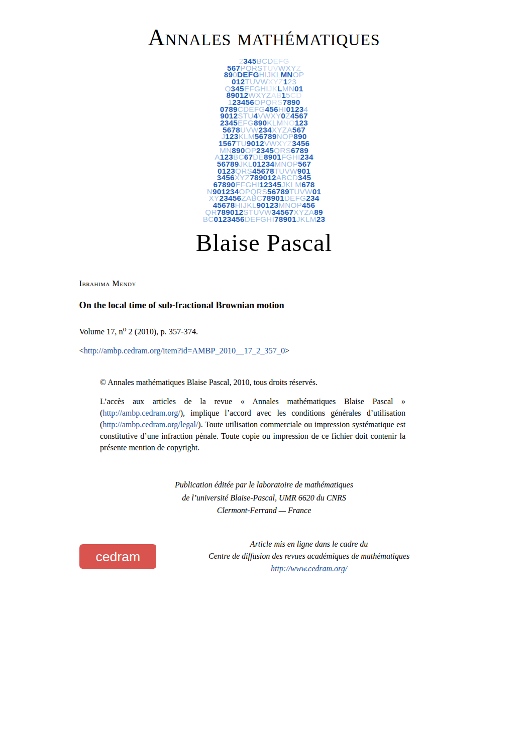Annales mathématiques
2345 BCD EFG
567 PQRST UV WXY Z
890 DEFG HIJKL MN OP
012 TUVW XYZ 123
Q 345 EFGHI JK LMN 01
89012 WXYZ AB 15 CD
123456 OPQ RS 7890
0789 CDEFG 456 HI 01234
9012 STU 4 VWXY 0 Z 4567
2345 EFG 890 KLM NO 123
5678 UVW 234 XYZA 567
J 123 KLM 56789 NOP 890
1567 TU 9012 VWX YZ 3456
MN 890 OP 2345 QRS 6789
A 123 BC 67 DE 8901 FGHI 234
56789 JKL 01234 MNOP 567
0123 QRS 45678 TUVW 901
3456 XYZ 789012 ABCD 345
67890 EFGHI 12345 JKLM 678
N 901234 OPQRS 56789 TUVW 01
XY 23456 ZABC 78901 DEFG 234
45678 HIJKL 90123 MNOP 456
QR 789012 STUVW 34567 XYZA 89
BC 0123456 DEFGHI 78901 JKLM 23
Blaise Pascal
Ibrahima Mendy
On the local time of sub-fractional Brownian motion
Volume 17, no 2 (2010), p. 357-374.
<http://ambp.cedram.org/item?id=AMBP_2010__17_2_357_0>
© Annales mathématiques Blaise Pascal, 2010, tous droits réservés.
L’accès aux articles de la revue « Annales mathématiques Blaise Pascal » (http://ambp.cedram.org/), implique l’accord avec les conditions générales d’utilisation (http://ambp.cedram.org/legal/). Toute utilisation commerciale ou impression systématique est constitutive d’une infraction pénale. Toute copie ou impression de ce fichier doit contenir la présente mention de copyright.
Publication éditée par le laboratoire de mathématiques
de l’université Blaise-Pascal, UMR 6620 du CNRS
Clermont-Ferrand — France
cedram
Article mis en ligne dans le cadre du
Centre de diffusion des revues académiques de mathématiques
http://www.cedram.org/